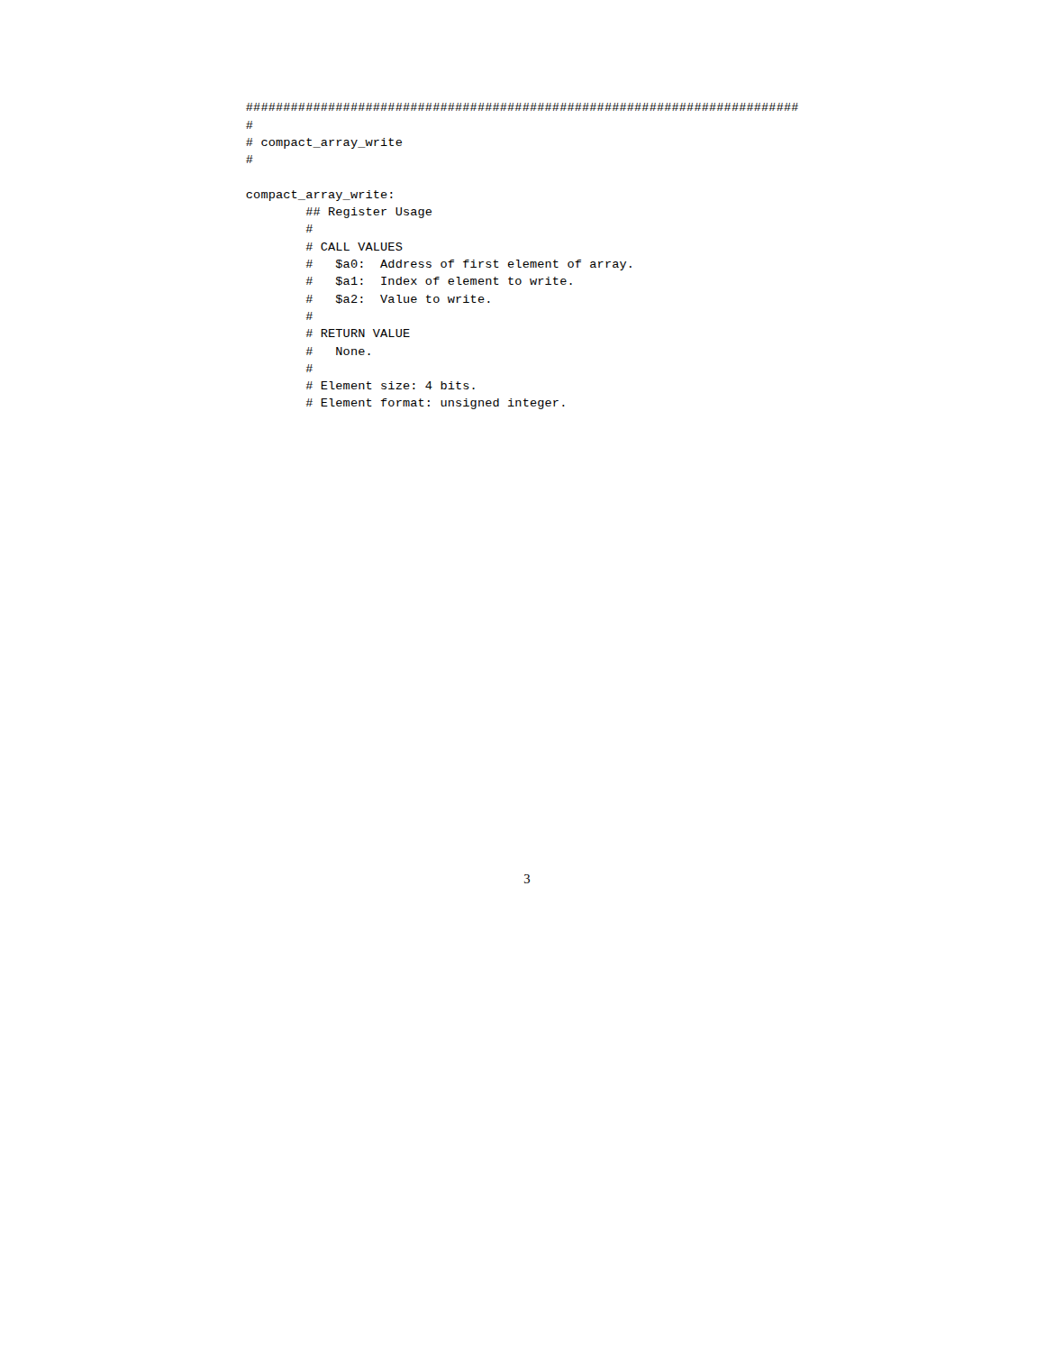##########################################################################
#
# compact_array_write
#

compact_array_write:
        ## Register Usage
        #
        # CALL VALUES
        #   $a0:  Address of first element of array.
        #   $a1:  Index of element to write.
        #   $a2:  Value to write.
        #
        # RETURN VALUE
        #   None.
        #
        # Element size: 4 bits.
        # Element format: unsigned integer.
3